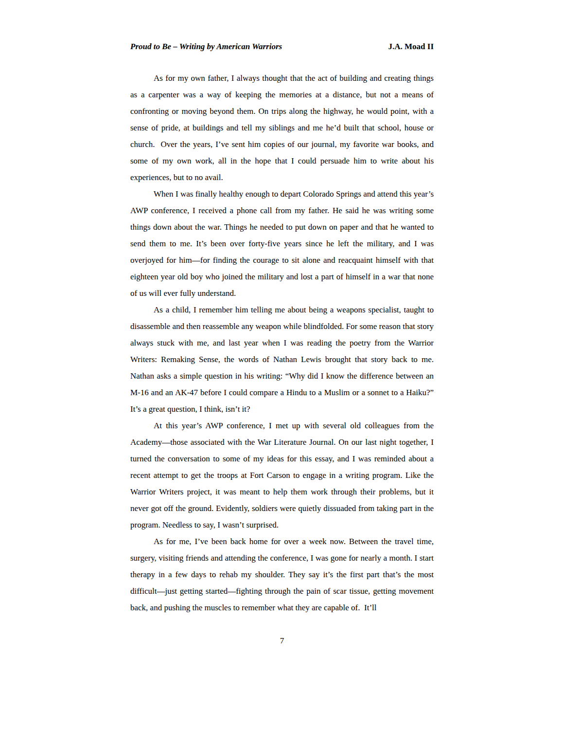Proud to Be – Writing by American Warriors J.A. Moad II
As for my own father, I always thought that the act of building and creating things as a carpenter was a way of keeping the memories at a distance, but not a means of confronting or moving beyond them. On trips along the highway, he would point, with a sense of pride, at buildings and tell my siblings and me he’d built that school, house or church. Over the years, I’ve sent him copies of our journal, my favorite war books, and some of my own work, all in the hope that I could persuade him to write about his experiences, but to no avail.
When I was finally healthy enough to depart Colorado Springs and attend this year’s AWP conference, I received a phone call from my father. He said he was writing some things down about the war. Things he needed to put down on paper and that he wanted to send them to me. It’s been over forty-five years since he left the military, and I was overjoyed for him—for finding the courage to sit alone and reacquaint himself with that eighteen year old boy who joined the military and lost a part of himself in a war that none of us will ever fully understand.
As a child, I remember him telling me about being a weapons specialist, taught to disassemble and then reassemble any weapon while blindfolded. For some reason that story always stuck with me, and last year when I was reading the poetry from the Warrior Writers: Remaking Sense, the words of Nathan Lewis brought that story back to me. Nathan asks a simple question in his writing: “Why did I know the difference between an M-16 and an AK-47 before I could compare a Hindu to a Muslim or a sonnet to a Haiku?” It’s a great question, I think, isn’t it?
At this year’s AWP conference, I met up with several old colleagues from the Academy—those associated with the War Literature Journal. On our last night together, I turned the conversation to some of my ideas for this essay, and I was reminded about a recent attempt to get the troops at Fort Carson to engage in a writing program. Like the Warrior Writers project, it was meant to help them work through their problems, but it never got off the ground. Evidently, soldiers were quietly dissuaded from taking part in the program. Needless to say, I wasn’t surprised.
As for me, I’ve been back home for over a week now. Between the travel time, surgery, visiting friends and attending the conference, I was gone for nearly a month. I start therapy in a few days to rehab my shoulder. They say it’s the first part that’s the most difficult—just getting started—fighting through the pain of scar tissue, getting movement back, and pushing the muscles to remember what they are capable of. It’ll
7